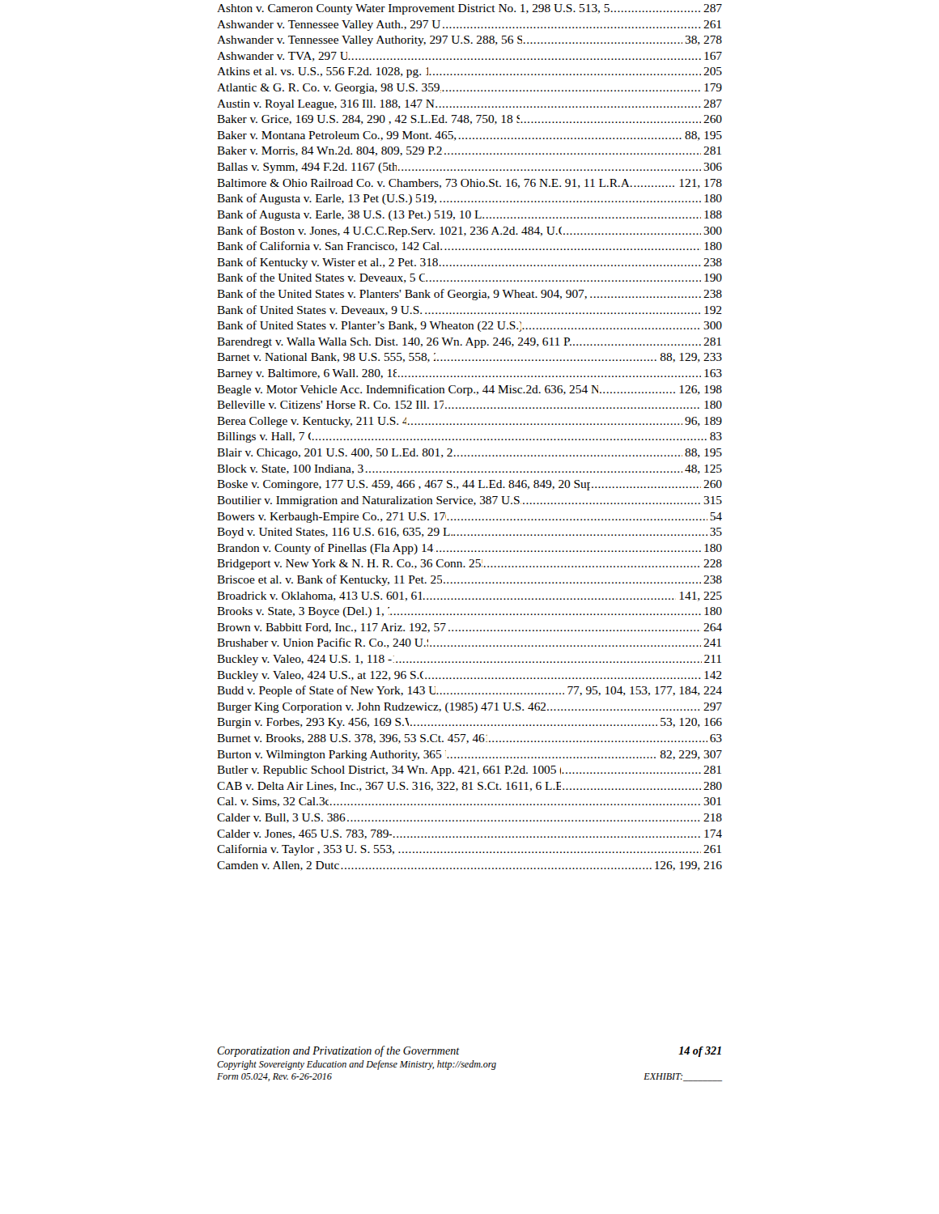Ashton v. Cameron County Water Improvement District No. 1, 298 U.S. 513, 56 S.Ct. 892 (1936)................................ 287
Ashwander v. Tennessee Valley Auth., 297 U.S. 288 (1936)................................................................................................. 261
Ashwander v. Tennessee Valley Authority, 297 U.S. 288, 56 S.Ct. 466 (1936)......................................................... 38, 278
Ashwander v. TVA, 297 U.S. 288................................................................................................................................. 167
Atkins et al. vs. U.S., 556 F.2d. 1028, pg. 1072, 1074................................................................................................. 205
Atlantic & G. R. Co. v. Georgia, 98 U.S. 359, 25 L.Ed. 185................................................................................................. 179
Austin v. Royal League, 316 Ill. 188, 147 N.E. 106, 109................................................................................................. 287
Baker v. Grice, 169 U.S. 284, 290 , 42 S.L.Ed. 748, 750, 18 Sup.Ct.Rep. 323................................................................. 260
Baker v. Montana Petroleum Co., 99 Mont. 465, 44 P.2d. 735................................................................................. 88, 195
Baker v. Morris, 84 Wn.2d. 804, 809, 529 P.2d. 1091 (1974)................................................................................................. 281
Ballas v. Symm, 494 F.2d. 1167 (5th Cir. 1974)................................................................................................................. 306
Baltimore & Ohio Railroad Co. v. Chambers, 73 Ohio.St. 16, 76 N.E. 91, 11 L.R.A., N.S., 1012 (1905)............... 121, 178
Bank of Augusta v. Earle, 13 Pet (U.S.) 519, 10 L.Ed. 274................................................................................................. 180
Bank of Augusta v. Earle, 38 U.S. (13 Pet.) 519, 10 L.Ed. 274 (1839)................................................................................. 188
Bank of Boston v. Jones, 4 U.C.C.Rep.Serv. 1021, 236 A.2d. 484, U.C.C. PP 9-109.14................................................. 300
Bank of California v. San Francisco, 142 Cal. 276, 75 P. 832................................................................................................. 180
Bank of Kentucky v. Wister et al., 2 Pet. 318, 7 L.Ed. 437................................................................................................. 238
Bank of the United States v. Deveaux, 5 Cranch, 61................................................................................................. 190
Bank of the United States v. Planters' Bank of Georgia, 9 Wheat. 904, 907, 908, 6 L.Ed. 244....................................... 238
Bank of United States v. Deveaux, 9 U.S. 61(1809)................................................................................................. 192
Bank of United States v. Planter’s Bank, 9 Wheaton (22 U.S.) 904, 6 L.Ed. 24................................................................. 300
Barendregt v. Walla Walla Sch. Dist. 140, 26 Wn. App. 246, 249, 611 P.2d. 1385 (1980)............................................. 281
Barnet v. National Bank, 98 U.S. 555, 558, 25 L.Ed. 212................................................................................. 88, 129, 233
Barney v. Baltimore, 6 Wall. 280, 18 L.Ed. 825................................................................................................................. 163
Beagle v. Motor Vehicle Acc. Indemnification Corp., 44 Misc.2d. 636, 254 N.Y.S.2d. 763, 765........................... 126, 198
Belleville v. Citizens' Horse R. Co. 152 Ill. 171, 38 N.E. 584................................................................................................. 180
Berea College v. Kentucky, 211 U.S. 45 (1908)................................................................................................. 96, 189
Billings v. Hall, 7 CA. 1................................................................................................................................................. 83
Blair v. Chicago, 201 U.S. 400, 50 L.Ed. 801, 26 S.Ct. 427................................................................................. 88, 195
Block v. State, 100 Indiana, 357, 362................................................................................................................. 48, 125
Boske v. Comingore, 177 U.S. 459, 466 , 467 S., 44 L.Ed. 846, 849, 20 Sup.Ct.Rep. 701, 704....................................... 260
Boutilier v. Immigration and Naturalization Service, 387 U.S. 118, 123 (1967)................................................................. 315
Bowers v. Kerbaugh-Empire Co., 271 U.S. 170, 174, (1926)................................................................................................. 54
Boyd v. United States, 116 U.S. 616, 635, 29 L.Ed. 746, (1886)................................................................................................. 35
Brandon v. County of Pinellas (Fla App) 141 So.2d. 278................................................................................................. 180
Bridgeport v. New York & N. H. R. Co., 36 Conn. 255, 4 Arn.Rep. 63................................................................................. 228
Briscoe et al. v. Bank of Kentucky, 11 Pet. 257, 9 L.Ed. 709................................................................................................. 238
Broadrick v. Oklahoma, 413 U.S. 601, 616 -617 (1973)................................................................................................. 141, 225
Brooks v. State, 3 Boyce (Del.) 1, 79 A. 790................................................................................................................. 180
Brown v. Babbitt Ford, Inc., 117 Ariz. 192, 571 P.2d. 689, 695................................................................................................. 264
Brushaber v. Union Pacific R. Co., 240 U.S. 1 (1916)................................................................................................. 241
Buckley v. Valeo, 424 U.S. 1, 118 -137 (1976)................................................................................................................. 211
Buckley v. Valeo, 424 U.S., at 122, 96 S.Ct., at 683................................................................................................. 142
Budd v. People of State of New York, 143 U.S. 517 (1892)................................................. 77, 95, 104, 153, 177, 184, 224
Burger King Corporation v. John Rudzewicz, (1985) 471 U.S. 462, 105 S.Ct. 2174....................................................... 297
Burgin v. Forbes, 293 Ky. 456, 169 S.W.2d. 321, 325................................................................................................. 53, 120, 166
Burnet v. Brooks, 288 U.S. 378, 396, 53 S.Ct. 457, 461, 86 A.L.R. 747................................................................................. 63
Burton v. Wilmington Parking Authority, 365 U.S. 715 (1961)................................................................................. 82, 229, 307
Butler v. Republic School District, 34 Wn. App. 421, 661 P.2d. 1005 (April 12, 1983)................................................. 281
CAB v. Delta Air Lines, Inc., 367 U.S. 316, 322, 81 S.Ct. 1611, 6 L.Ed.2d 869 (1961)................................................. 280
Cal. v. Sims, 32 Cal.3d 468................................................................................................................................. 301
Calder v. Bull, 3 U.S. 386 (1798)................................................................................................................................. 218
Calder v. Jones, 465 U.S. 783, 789-90 (1984)................................................................................................................. 174
California v. Taylor , 353 U. S. 553, 566 (1957)................................................................................................................. 261
Camden v. Allen, 2 Dutch., 398................................................................................................................. 126, 199, 216
Corporatization and Privatization of the Government 14 of 321
Copyright Sovereignty Education and Defense Ministry, http://sedm.org
Form 05.024, Rev. 6-26-2016 EXHIBIT:________